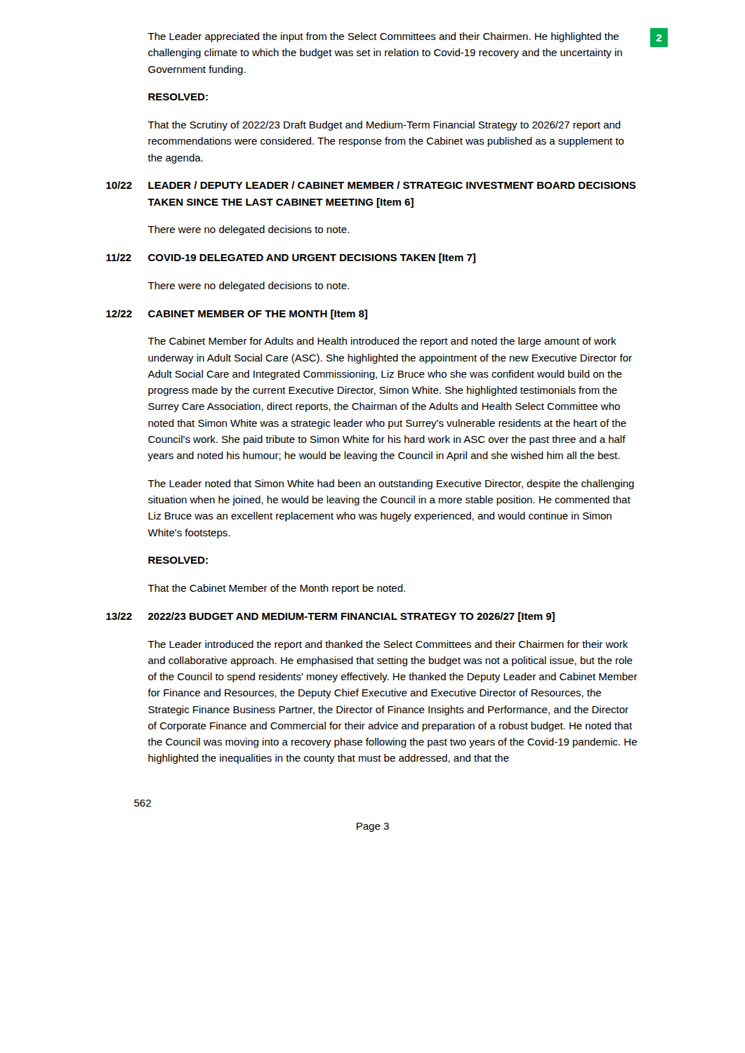2
The Leader appreciated the input from the Select Committees and their Chairmen. He highlighted the challenging climate to which the budget was set in relation to Covid-19 recovery and the uncertainty in Government funding.
RESOLVED:
That the Scrutiny of 2022/23 Draft Budget and Medium-Term Financial Strategy to 2026/27 report and recommendations were considered. The response from the Cabinet was published as a supplement to the agenda.
10/22
LEADER / DEPUTY LEADER / CABINET MEMBER / STRATEGIC INVESTMENT BOARD DECISIONS TAKEN SINCE THE LAST CABINET MEETING [Item 6]
There were no delegated decisions to note.
11/22
COVID-19 DELEGATED AND URGENT DECISIONS TAKEN [Item 7]
There were no delegated decisions to note.
12/22
CABINET MEMBER OF THE MONTH [Item 8]
The Cabinet Member for Adults and Health introduced the report and noted the large amount of work underway in Adult Social Care (ASC). She highlighted the appointment of the new Executive Director for Adult Social Care and Integrated Commissioning, Liz Bruce who she was confident would build on the progress made by the current Executive Director, Simon White. She highlighted testimonials from the Surrey Care Association, direct reports, the Chairman of the Adults and Health Select Committee who noted that Simon White was a strategic leader who put Surrey's vulnerable residents at the heart of the Council's work. She paid tribute to Simon White for his hard work in ASC over the past three and a half years and noted his humour; he would be leaving the Council in April and she wished him all the best.
The Leader noted that Simon White had been an outstanding Executive Director, despite the challenging situation when he joined, he would be leaving the Council in a more stable position. He commented that Liz Bruce was an excellent replacement who was hugely experienced, and would continue in Simon White's footsteps.
RESOLVED:
That the Cabinet Member of the Month report be noted.
13/22
2022/23 BUDGET AND MEDIUM-TERM FINANCIAL STRATEGY TO 2026/27 [Item 9]
The Leader introduced the report and thanked the Select Committees and their Chairmen for their work and collaborative approach. He emphasised that setting the budget was not a political issue, but the role of the Council to spend residents' money effectively. He thanked the Deputy Leader and Cabinet Member for Finance and Resources, the Deputy Chief Executive and Executive Director of Resources, the Strategic Finance Business Partner, the Director of Finance Insights and Performance, and the Director of Corporate Finance and Commercial for their advice and preparation of a robust budget. He noted that the Council was moving into a recovery phase following the past two years of the Covid-19 pandemic. He highlighted the inequalities in the county that must be addressed, and that the
562
Page 3